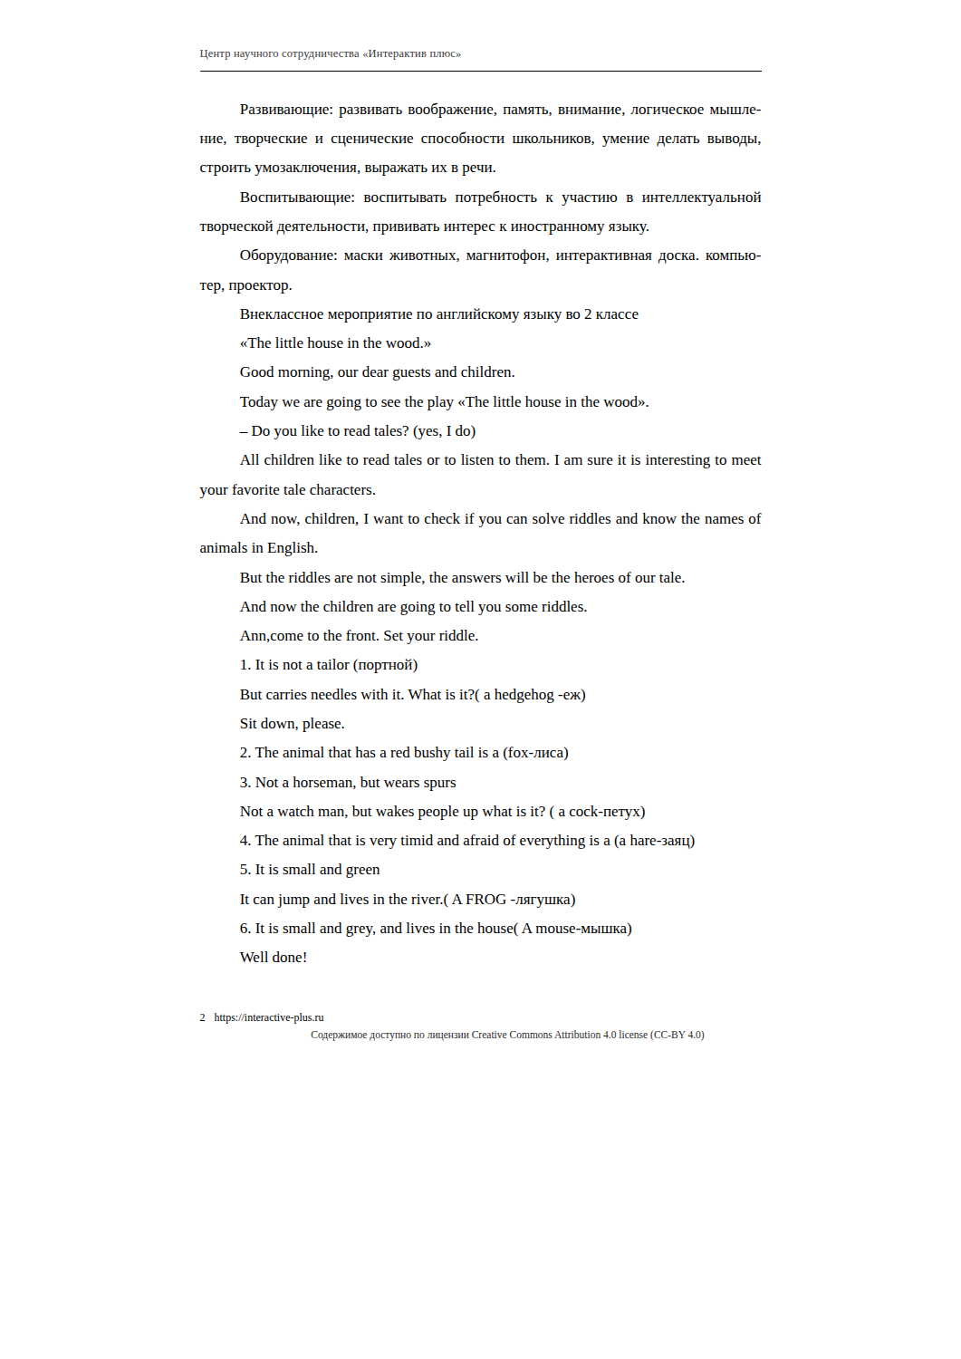Центр научного сотрудничества «Интерактив плюс»
Развивающие: развивать воображение, память, внимание, логическое мышление, творческие и сценические способности школьников, умение делать выводы, строить умозаключения, выражать их в речи.
Воспитывающие: воспитывать потребность к участию в интеллектуальной творческой деятельности, прививать интерес к иностранному языку.
Оборудование: маски животных, магнитофон, интерактивная доска. компьютер, проектор.
Внеклассное мероприятие по английскому языку во 2 классе
«The little house in the wood.»
Good morning, our dear guests and children.
Today we are going to see the play «The little house in the wood».
– Do you like to read tales? (yes, I do)
All children like to read tales or to listen to them. I am sure it is interesting to meet your favorite tale characters.
And now, children, I want to check if you can solve riddles and know the names of animals in English.
But the riddles are not simple, the answers will be the heroes of our tale.
And now the children are going to tell you some riddles.
Ann,come to the front. Set your riddle.
1. It is not a tailor (портной)
But carries needles with it. What is it?( a hedgehog -еж)
Sit down, please.
2. The animal that has a red bushy tail is a (fox-лиса)
3. Not a horseman, but wears spurs
Not a watch man, but wakes people up what is it? ( a cock-петух)
4. The animal that is very timid and afraid of everything is a (a hare-заяц)
5. It is small and green
It can jump and lives in the river.( A FROG -лягушка)
6. It is small and grey, and lives in the house( A mouse-мышка)
Well done!
2 https://interactive-plus.ru
Содержимое доступно по лицензии Creative Commons Attribution 4.0 license (CC-BY 4.0)